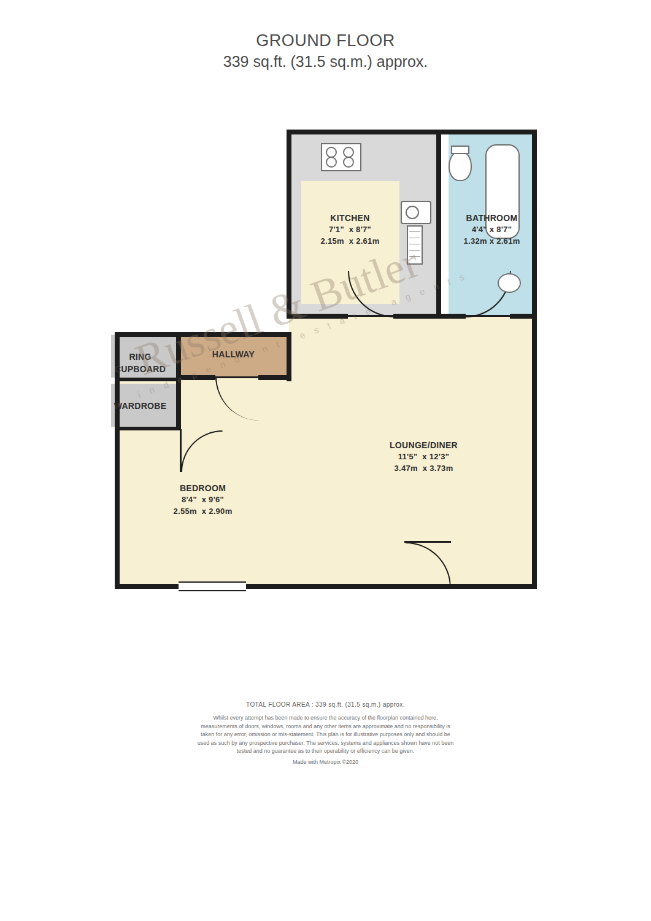GROUND FLOOR
339 sq.ft. (31.5 sq.m.) approx.
KITCHEN
7'1" x 8'7"
2.15m x 2.61m
BATHROOM
4'4" x 8'7"
1.32m x 2.61m
LOUNGE/DINER
11'5" x 12'3"
3.47m x 3.73m
HALLWAY
BEDROOM
8'4" x 9'6"
2.55m x 2.90m
RING CUPBOARD
WARDROBE
Russell & Butler
i n d e p e n d e n t e s t a t e a g e n t s
TOTAL FLOOR AREA : 339 sq.ft. (31.5 sq.m.) approx.
Whilst every attempt has been made to ensure the accuracy of the floorplan contained here, measurements of doors, windows, rooms and any other items are approximate and no responsibility is taken for any error, omission or mis-statement. This plan is for illustrative purposes only and should be used as such by any prospective purchaser. The services, systems and appliances shown have not been tested and no guarantee as to their operability or efficiency can be given.
Made with Metropix ©2020